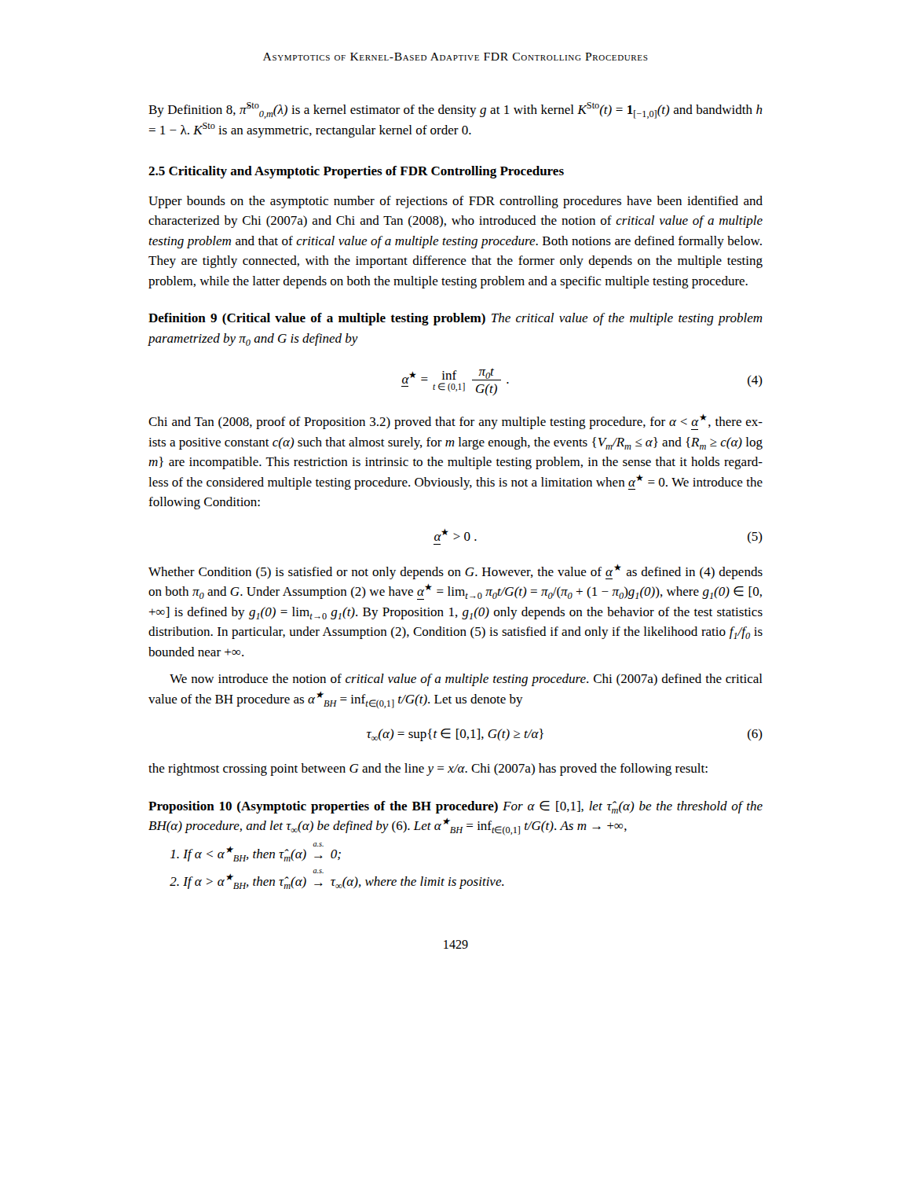Asymptotics of Kernel-Based Adaptive FDR Controlling Procedures
By Definition 8, π̂Sto0,m(λ) is a kernel estimator of the density g at 1 with kernel KSto(t) = 1[−1,0](t) and bandwidth h = 1 − λ. KSto is an asymmetric, rectangular kernel of order 0.
2.5 Criticality and Asymptotic Properties of FDR Controlling Procedures
Upper bounds on the asymptotic number of rejections of FDR controlling procedures have been identified and characterized by Chi (2007a) and Chi and Tan (2008), who introduced the notion of critical value of a multiple testing problem and that of critical value of a multiple testing procedure. Both notions are defined formally below. They are tightly connected, with the important difference that the former only depends on the multiple testing problem, while the latter depends on both the multiple testing problem and a specific multiple testing procedure.
Definition 9 (Critical value of a multiple testing problem) The critical value of the multiple testing problem parametrized by π0 and G is defined by
α★ = inf t ∈ (0,1] π0t G(t) .
(4)
Chi and Tan (2008, proof of Proposition 3.2) proved that for any multiple testing procedure, for α < α★, there exists a positive constant c(α) such that almost surely, for m large enough, the events {Vm/Rm ≤ α} and {Rm ≥ c(α) log m} are incompatible. This restriction is intrinsic to the multiple testing problem, in the sense that it holds regardless of the considered multiple testing procedure. Obviously, this is not a limitation when α★ = 0. We introduce the following Condition:
α★ > 0 .
(5)
Whether Condition (5) is satisfied or not only depends on G. However, the value of α★ as defined in (4) depends on both π0 and G. Under Assumption (2) we have α★ = limt→0 π0t/G(t) = π0/(π0 + (1 − π0)g1(0)), where g1(0) ∈ [0, +∞] is defined by g1(0) = limt→0 g1(t). By Proposition 1, g1(0) only depends on the behavior of the test statistics distribution. In particular, under Assumption (2), Condition (5) is satisfied if and only if the likelihood ratio f1/f0 is bounded near +∞.
We now introduce the notion of critical value of a multiple testing procedure. Chi (2007a) defined the critical value of the BH procedure as α★BH = inft∈(0,1] t/G(t). Let us denote by
τ∞(α) = sup{t ∈ [0,1], G(t) ≥ t/α}
(6)
the rightmost crossing point between G and the line y = x/α. Chi (2007a) has proved the following result:
Proposition 10 (Asymptotic properties of the BH procedure) For α ∈ [0,1], let τ̂m(α) be the threshold of the BH(α) procedure, and let τ∞(α) be defined by (6). Let α★BH = inft∈(0,1] t/G(t). As m → +∞,
If α < α★BH, then τ̂m(α) a.s.→ 0;
If α > α★BH, then τ̂m(α) a.s.→ τ∞(α), where the limit is positive.
1429